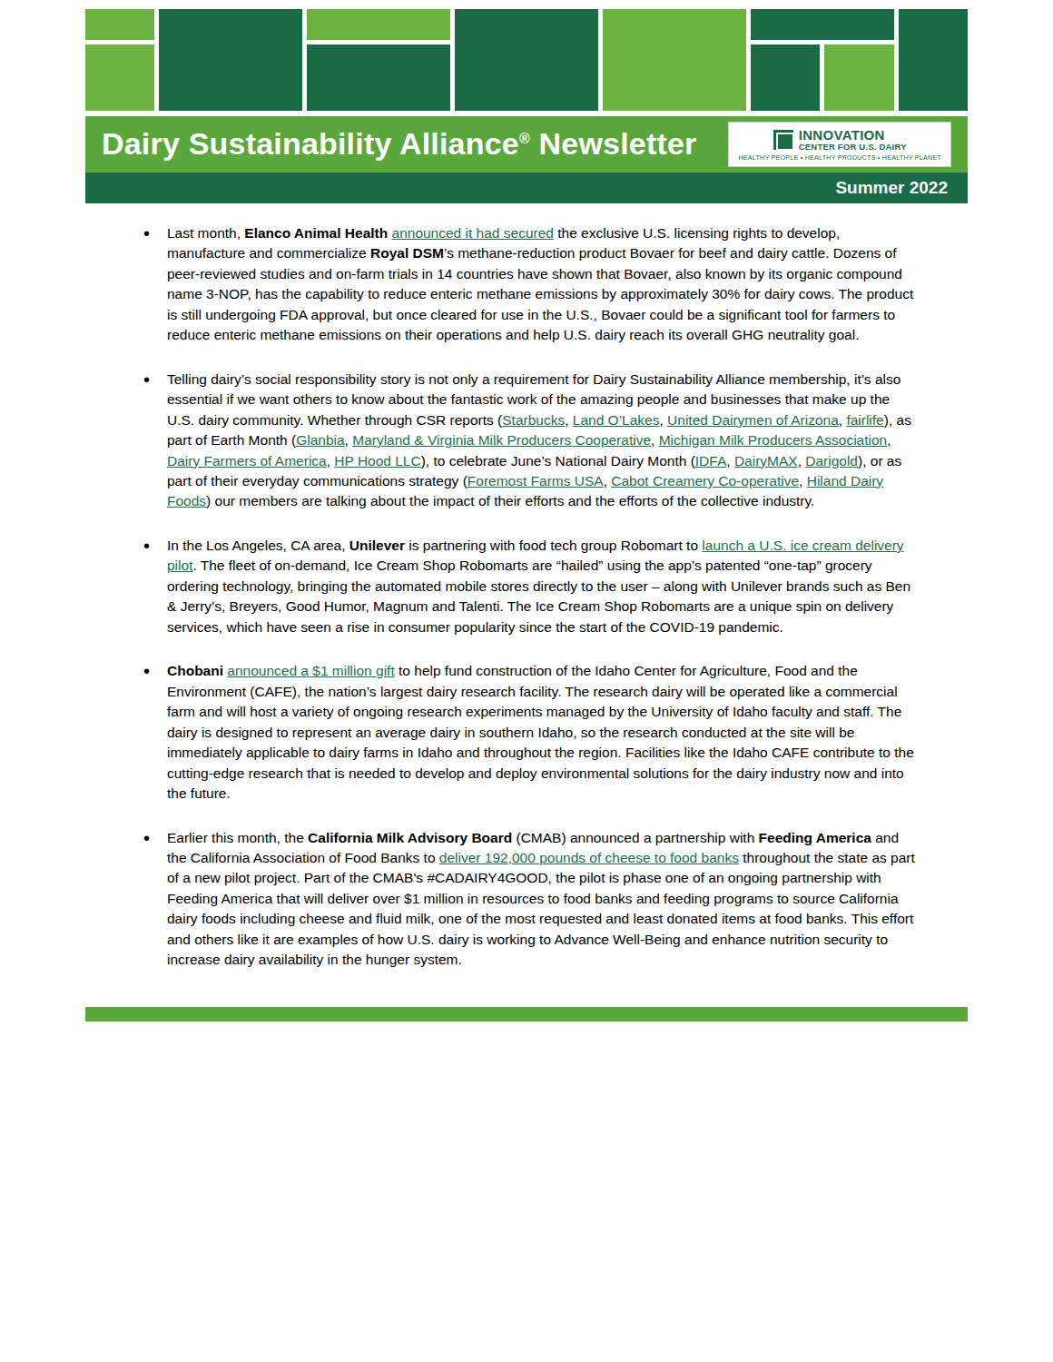Dairy Sustainability Alliance® Newsletter
INNOVATIONCENTER FOR U.S. DAIRY
HEALTHY PEOPLE • HEALTHY PRODUCTS • HEALTHY PLANET
Summer 2022
Last month, Elanco Animal Health announced it had secured the exclusive U.S. licensing rights to develop, manufacture and commercialize Royal DSM’s methane-reduction product Bovaer for beef and dairy cattle. Dozens of peer-reviewed studies and on-farm trials in 14 countries have shown that Bovaer, also known by its organic compound name 3-NOP, has the capability to reduce enteric methane emissions by approximately 30% for dairy cows. The product is still undergoing FDA approval, but once cleared for use in the U.S., Bovaer could be a significant tool for farmers to reduce enteric methane emissions on their operations and help U.S. dairy reach its overall GHG neutrality goal.
Telling dairy’s social responsibility story is not only a requirement for Dairy Sustainability Alliance membership, it’s also essential if we want others to know about the fantastic work of the amazing people and businesses that make up the U.S. dairy community. Whether through CSR reports (Starbucks, Land O’Lakes, United Dairymen of Arizona, fairlife), as part of Earth Month (Glanbia, Maryland & Virginia Milk Producers Cooperative, Michigan Milk Producers Association, Dairy Farmers of America, HP Hood LLC), to celebrate June’s National Dairy Month (IDFA, DairyMAX, Darigold), or as part of their everyday communications strategy (Foremost Farms USA, Cabot Creamery Co-operative, Hiland Dairy Foods) our members are talking about the impact of their efforts and the efforts of the collective industry.
In the Los Angeles, CA area, Unilever is partnering with food tech group Robomart to launch a U.S. ice cream delivery pilot. The fleet of on-demand, Ice Cream Shop Robomarts are “hailed” using the app’s patented “one-tap” grocery ordering technology, bringing the automated mobile stores directly to the user – along with Unilever brands such as Ben & Jerry’s, Breyers, Good Humor, Magnum and Talenti. The Ice Cream Shop Robomarts are a unique spin on delivery services, which have seen a rise in consumer popularity since the start of the COVID-19 pandemic.
Chobani announced a $1 million gift to help fund construction of the Idaho Center for Agriculture, Food and the Environment (CAFE), the nation’s largest dairy research facility. The research dairy will be operated like a commercial farm and will host a variety of ongoing research experiments managed by the University of Idaho faculty and staff. The dairy is designed to represent an average dairy in southern Idaho, so the research conducted at the site will be immediately applicable to dairy farms in Idaho and throughout the region. Facilities like the Idaho CAFE contribute to the cutting-edge research that is needed to develop and deploy environmental solutions for the dairy industry now and into the future.
Earlier this month, the California Milk Advisory Board (CMAB) announced a partnership with Feeding America and the California Association of Food Banks to deliver 192,000 pounds of cheese to food banks throughout the state as part of a new pilot project. Part of the CMAB's #CADAIRY4GOOD, the pilot is phase one of an ongoing partnership with Feeding America that will deliver over $1 million in resources to food banks and feeding programs to source California dairy foods including cheese and fluid milk, one of the most requested and least donated items at food banks. This effort and others like it are examples of how U.S. dairy is working to Advance Well-Being and enhance nutrition security to increase dairy availability in the hunger system.